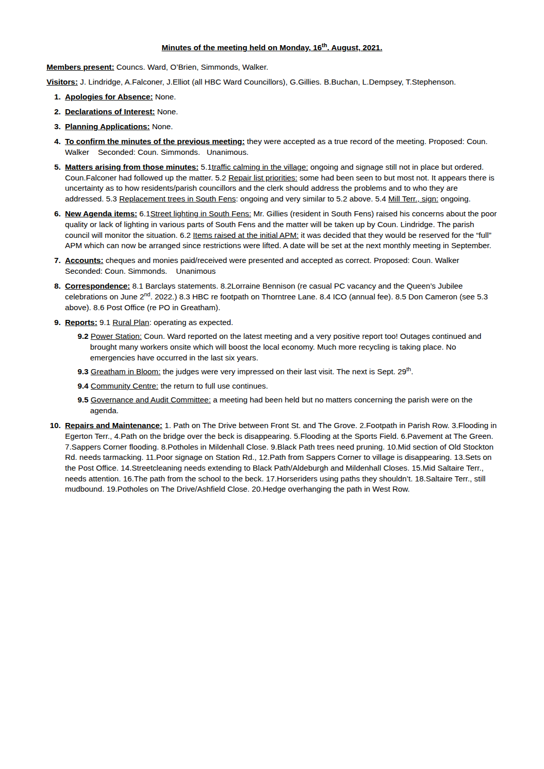Minutes of the meeting held on Monday, 16th. August, 2021.
Members present: Councs. Ward, O’Brien, Simmonds, Walker.
Visitors: J. Lindridge, A.Falconer, J.Elliot (all HBC Ward Councillors), G.Gillies. B.Buchan, L.Dempsey, T.Stephenson.
Apologies for Absence: None.
Declarations of Interest: None.
Planning Applications: None.
To confirm the minutes of the previous meeting: they were accepted as a true record of the meeting. Proposed: Coun. Walker Seconded: Coun. Simmonds. Unanimous.
Matters arising from those minutes: 5.1traffic calming in the village: ongoing and signage still not in place but ordered. Coun.Falconer had followed up the matter. 5.2 Repair list priorities: some had been seen to but most not. It appears there is uncertainty as to how residents/parish councillors and the clerk should address the problems and to who they are addressed. 5.3 Replacement trees in South Fens: ongoing and very similar to 5.2 above. 5.4 Mill Terr., sign: ongoing.
New Agenda items: 6.1Street lighting in South Fens: Mr. Gillies (resident in South Fens) raised his concerns about the poor quality or lack of lighting in various parts of South Fens and the matter will be taken up by Coun. Lindridge. The parish council will monitor the situation. 6.2 Items raised at the initial APM: it was decided that they would be reserved for the “full” APM which can now be arranged since restrictions were lifted. A date will be set at the next monthly meeting in September.
Accounts: cheques and monies paid/received were presented and accepted as correct. Proposed: Coun. Walker Seconded: Coun. Simmonds. Unanimous
Correspondence: 8.1 Barclays statements. 8.2Lorraine Bennison (re casual PC vacancy and the Queen’s Jubilee celebrations on June 2nd. 2022.) 8.3 HBC re footpath on Thorntree Lane. 8.4 ICO (annual fee). 8.5 Don Cameron (see 5.3 above). 8.6 Post Office (re PO in Greatham).
Reports: 9.1 Rural Plan: operating as expected.
9.2 Power Station: Coun. Ward reported on the latest meeting and a very positive report too! Outages continued and brought many workers onsite which will boost the local economy. Much more recycling is taking place. No emergencies have occurred in the last six years.
9.3 Greatham in Bloom: the judges were very impressed on their last visit. The next is Sept. 29th.
9.4 Community Centre: the return to full use continues.
9.5 Governance and Audit Committee: a meeting had been held but no matters concerning the parish were on the agenda.
Repairs and Maintenance: 1. Path on The Drive between Front St. and The Grove. 2.Footpath in Parish Row. 3.Flooding in Egerton Terr., 4.Path on the bridge over the beck is disappearing. 5.Flooding at the Sports Field. 6.Pavement at The Green. 7.Sappers Corner flooding. 8.Potholes in Mildenhall Close. 9.Black Path trees need pruning. 10.Mid section of Old Stockton Rd. needs tarmacking. 11.Poor signage on Station Rd., 12.Path from Sappers Corner to village is disappearing. 13.Sets on the Post Office. 14.Streetcleaning needs extending to Black Path/Aldeburgh and Mildenhall Closes. 15.Mid Saltaire Terr., needs attention. 16.The path from the school to the beck. 17.Horseriders using paths they shouldn’t. 18.Saltaire Terr., still mudbound. 19.Potholes on The Drive/Ashfield Close. 20.Hedge overhanging the path in West Row.